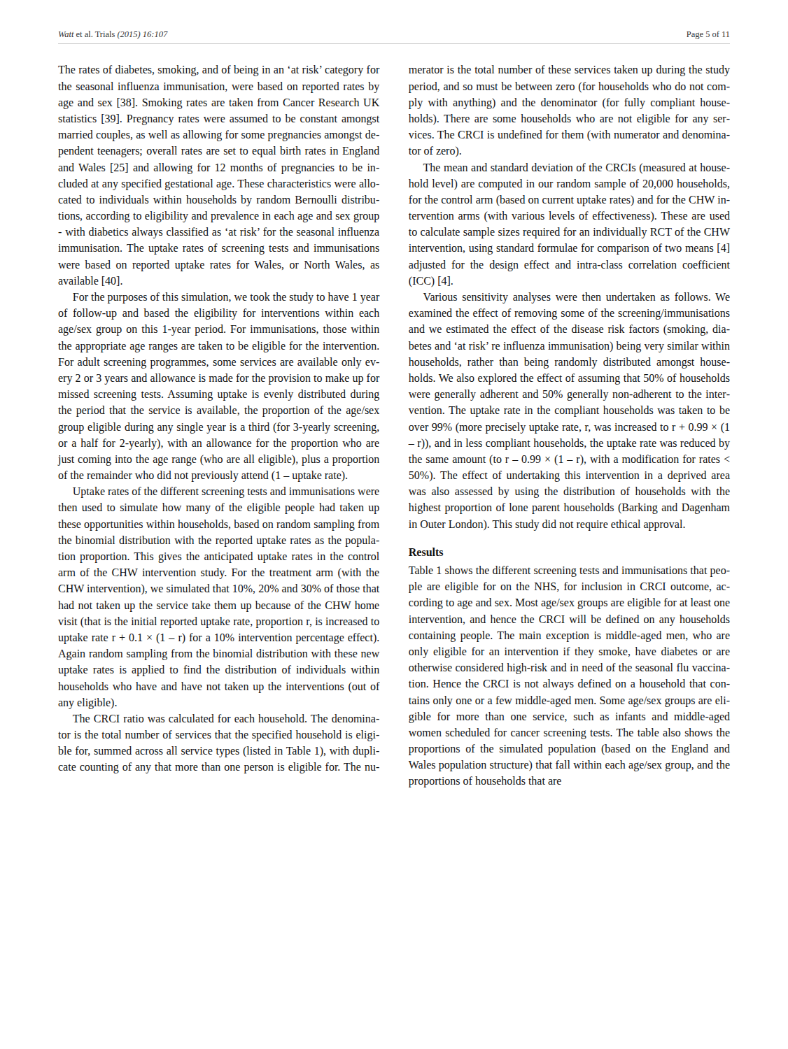Watt et al. Trials (2015) 16:107
Page 5 of 11
The rates of diabetes, smoking, and of being in an ‘at risk’ category for the seasonal influenza immunisation, were based on reported rates by age and sex [38]. Smoking rates are taken from Cancer Research UK statistics [39]. Pregnancy rates were assumed to be constant amongst married couples, as well as allowing for some pregnancies amongst dependent teenagers; overall rates are set to equal birth rates in England and Wales [25] and allowing for 12 months of pregnancies to be included at any specified gestational age. These characteristics were allocated to individuals within households by random Bernoulli distributions, according to eligibility and prevalence in each age and sex group - with diabetics always classified as ‘at risk’ for the seasonal influenza immunisation. The uptake rates of screening tests and immunisations were based on reported uptake rates for Wales, or North Wales, as available [40].
For the purposes of this simulation, we took the study to have 1 year of follow-up and based the eligibility for interventions within each age/sex group on this 1-year period. For immunisations, those within the appropriate age ranges are taken to be eligible for the intervention. For adult screening programmes, some services are available only every 2 or 3 years and allowance is made for the provision to make up for missed screening tests. Assuming uptake is evenly distributed during the period that the service is available, the proportion of the age/sex group eligible during any single year is a third (for 3-yearly screening, or a half for 2-yearly), with an allowance for the proportion who are just coming into the age range (who are all eligible), plus a proportion of the remainder who did not previously attend (1 – uptake rate).
Uptake rates of the different screening tests and immunisations were then used to simulate how many of the eligible people had taken up these opportunities within households, based on random sampling from the binomial distribution with the reported uptake rates as the population proportion. This gives the anticipated uptake rates in the control arm of the CHW intervention study. For the treatment arm (with the CHW intervention), we simulated that 10%, 20% and 30% of those that had not taken up the service take them up because of the CHW home visit (that is the initial reported uptake rate, proportion r, is increased to uptake rate r + 0.1 × (1 – r) for a 10% intervention percentage effect). Again random sampling from the binomial distribution with these new uptake rates is applied to find the distribution of individuals within households who have and have not taken up the interventions (out of any eligible).
The CRCI ratio was calculated for each household. The denominator is the total number of services that the specified household is eligible for, summed across all service types (listed in Table 1), with duplicate counting of any that more than one person is eligible for. The numerator is the total number of these services taken up during the study period, and so must be between zero (for households who do not comply with anything) and the denominator (for fully compliant households). There are some households who are not eligible for any services. The CRCI is undefined for them (with numerator and denominator of zero).
The mean and standard deviation of the CRCIs (measured at household level) are computed in our random sample of 20,000 households, for the control arm (based on current uptake rates) and for the CHW intervention arms (with various levels of effectiveness). These are used to calculate sample sizes required for an individually RCT of the CHW intervention, using standard formulae for comparison of two means [4] adjusted for the design effect and intra-class correlation coefficient (ICC) [4].
Various sensitivity analyses were then undertaken as follows. We examined the effect of removing some of the screening/immunisations and we estimated the effect of the disease risk factors (smoking, diabetes and ‘at risk’ re influenza immunisation) being very similar within households, rather than being randomly distributed amongst households. We also explored the effect of assuming that 50% of households were generally adherent and 50% generally non-adherent to the intervention. The uptake rate in the compliant households was taken to be over 99% (more precisely uptake rate, r, was increased to r + 0.99 × (1 – r)), and in less compliant households, the uptake rate was reduced by the same amount (to r – 0.99 × (1 – r), with a modification for rates < 50%). The effect of undertaking this intervention in a deprived area was also assessed by using the distribution of households with the highest proportion of lone parent households (Barking and Dagenham in Outer London). This study did not require ethical approval.
Results
Table 1 shows the different screening tests and immunisations that people are eligible for on the NHS, for inclusion in CRCI outcome, according to age and sex. Most age/sex groups are eligible for at least one intervention, and hence the CRCI will be defined on any households containing people. The main exception is middle-aged men, who are only eligible for an intervention if they smoke, have diabetes or are otherwise considered high-risk and in need of the seasonal flu vaccination. Hence the CRCI is not always defined on a household that contains only one or a few middle-aged men. Some age/sex groups are eligible for more than one service, such as infants and middle-aged women scheduled for cancer screening tests. The table also shows the proportions of the simulated population (based on the England and Wales population structure) that fall within each age/sex group, and the proportions of households that are